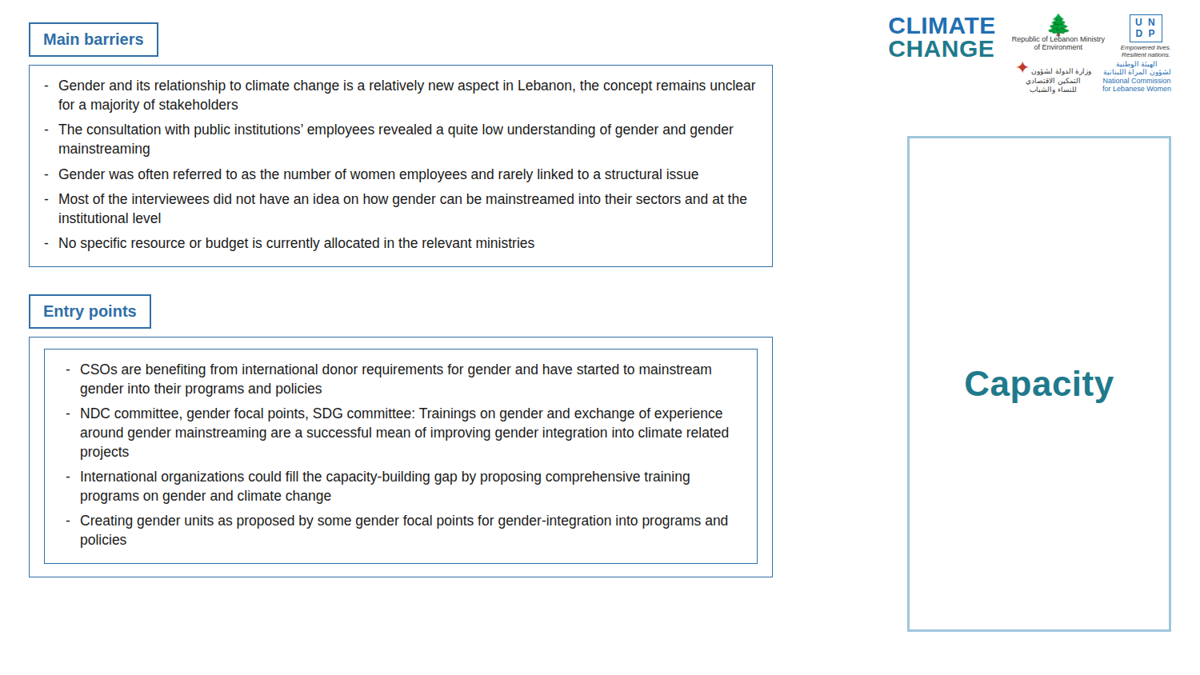Climate Change
🌲 Republic of Lebanon Ministry of Environment
U N
D P Empowered lives.
Resilient nations.
✦ وزارة الدولة لشؤون
التمكين الاقتصادي
للنساء والشباب
الهيئة الوطنية
لشؤون المرأة اللبنانية
National Commission
for Lebanese Women
Main barriers
Gender and its relationship to climate change is a relatively new aspect in Lebanon, the concept remains unclear for a majority of stakeholders
The consultation with public institutions’ employees revealed a quite low understanding of gender and gender mainstreaming
Gender was often referred to as the number of women employees and rarely linked to a structural issue
Most of the interviewees did not have an idea on how gender can be mainstreamed into their sectors and at the institutional level
No specific resource or budget is currently allocated in the relevant ministries
Entry points
CSOs are benefiting from international donor requirements for gender and have started to mainstream gender into their programs and policies
NDC committee, gender focal points, SDG committee: Trainings on gender and exchange of experience around gender mainstreaming are a successful mean of improving gender integration into climate related projects
International organizations could fill the capacity-building gap by proposing comprehensive training programs on gender and climate change
Creating gender units as proposed by some gender focal points for gender-integration into programs and policies
Capacity